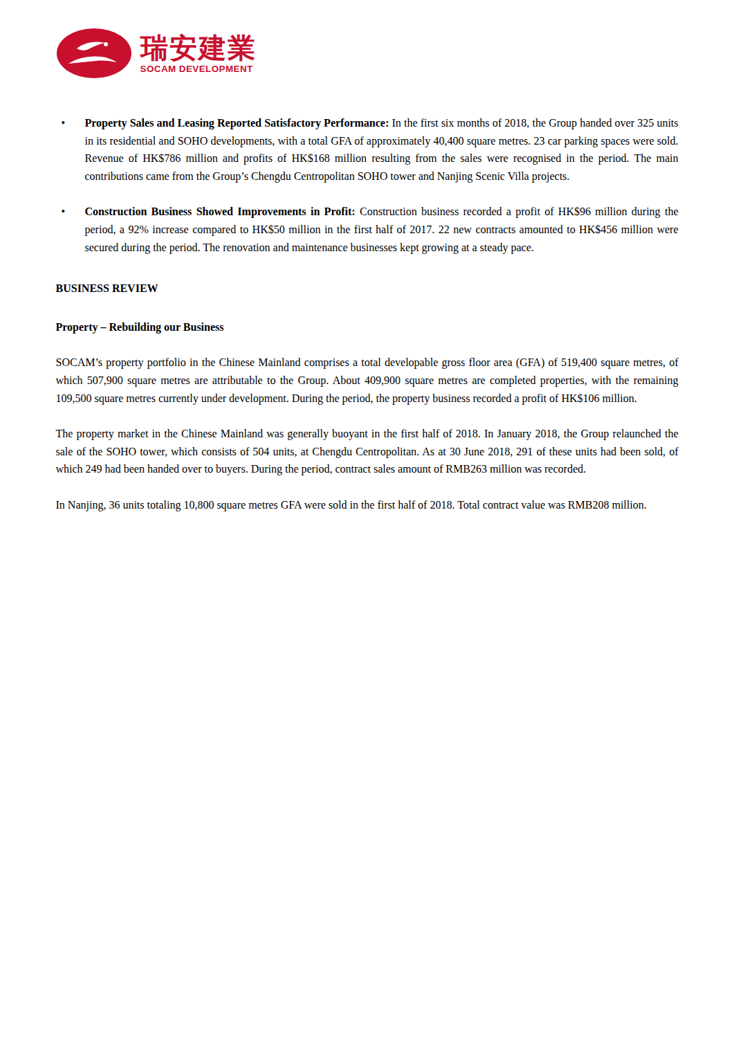瑞安建業 SOCAM DEVELOPMENT
Property Sales and Leasing Reported Satisfactory Performance: In the first six months of 2018, the Group handed over 325 units in its residential and SOHO developments, with a total GFA of approximately 40,400 square metres. 23 car parking spaces were sold. Revenue of HK$786 million and profits of HK$168 million resulting from the sales were recognised in the period. The main contributions came from the Group’s Chengdu Centropolitan SOHO tower and Nanjing Scenic Villa projects.
Construction Business Showed Improvements in Profit: Construction business recorded a profit of HK$96 million during the period, a 92% increase compared to HK$50 million in the first half of 2017. 22 new contracts amounted to HK$456 million were secured during the period. The renovation and maintenance businesses kept growing at a steady pace.
BUSINESS REVIEW
Property – Rebuilding our Business
SOCAM’s property portfolio in the Chinese Mainland comprises a total developable gross floor area (GFA) of 519,400 square metres, of which 507,900 square metres are attributable to the Group. About 409,900 square metres are completed properties, with the remaining 109,500 square metres currently under development. During the period, the property business recorded a profit of HK$106 million.
The property market in the Chinese Mainland was generally buoyant in the first half of 2018. In January 2018, the Group relaunched the sale of the SOHO tower, which consists of 504 units, at Chengdu Centropolitan. As at 30 June 2018, 291 of these units had been sold, of which 249 had been handed over to buyers. During the period, contract sales amount of RMB263 million was recorded.
In Nanjing, 36 units totaling 10,800 square metres GFA were sold in the first half of 2018. Total contract value was RMB208 million.